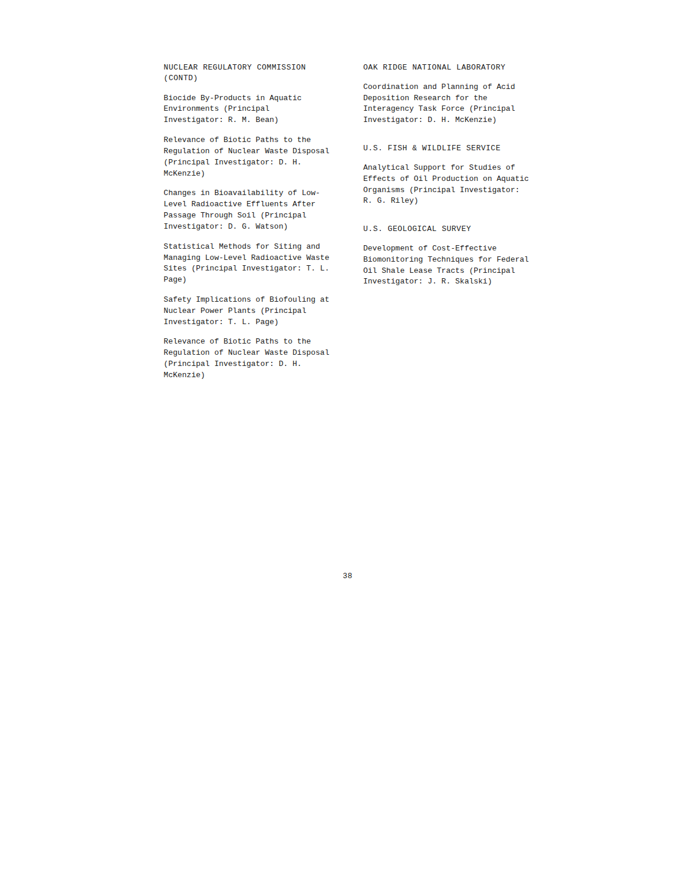Nuclear Regulatory Commission (contd)
Biocide By-Products in Aquatic Environments (Principal Investigator: R. M. Bean)
Relevance of Biotic Paths to the Regulation of Nuclear Waste Disposal (Principal Investigator: D. H. McKenzie)
Changes in Bioavailability of Low-Level Radioactive Effluents After Passage Through Soil (Principal Investigator: D. G. Watson)
Statistical Methods for Siting and Managing Low-Level Radioactive Waste Sites (Principal Investigator: T. L. Page)
Safety Implications of Biofouling at Nuclear Power Plants (Principal Investigator: T. L. Page)
Relevance of Biotic Paths to the Regulation of Nuclear Waste Disposal (Principal Investigator: D. H. McKenzie)
Oak Ridge National Laboratory
Coordination and Planning of Acid Deposition Research for the Interagency Task Force (Principal Investigator: D. H. McKenzie)
U.S. Fish & Wildlife Service
Analytical Support for Studies of Effects of Oil Production on Aquatic Organisms (Principal Investigator: R. G. Riley)
U.S. Geological Survey
Development of Cost-Effective Biomonitoring Techniques for Federal Oil Shale Lease Tracts (Principal Investigator: J. R. Skalski)
38